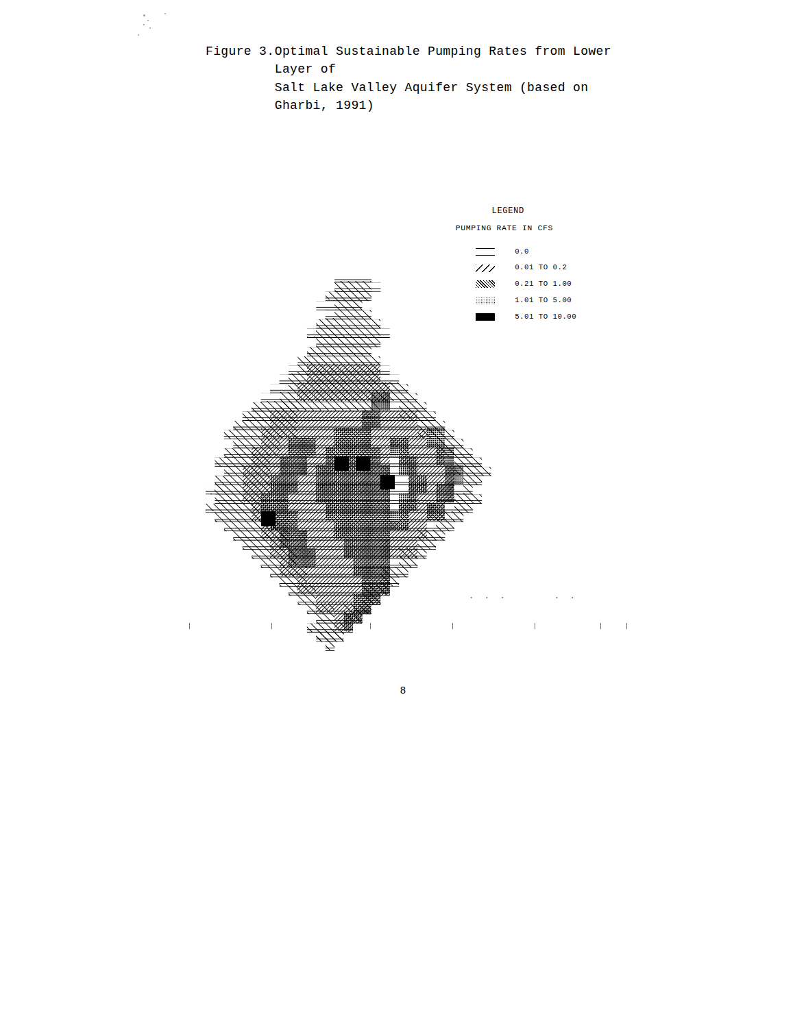Figure 3. Optimal Sustainable Pumping Rates from Lower Layer ofSalt Lake Valley Aquifer System (based on Gharbi, 1991)
LEGEND
PUMPING RATE IN CFS
| | 0.0 |
| | 0.01 TO 0.2 |
| | 0.21 TO 1.00 |
| | 1.01 TO 5.00 |
| | 5.01 TO 10.00 |
. . .
. .
8